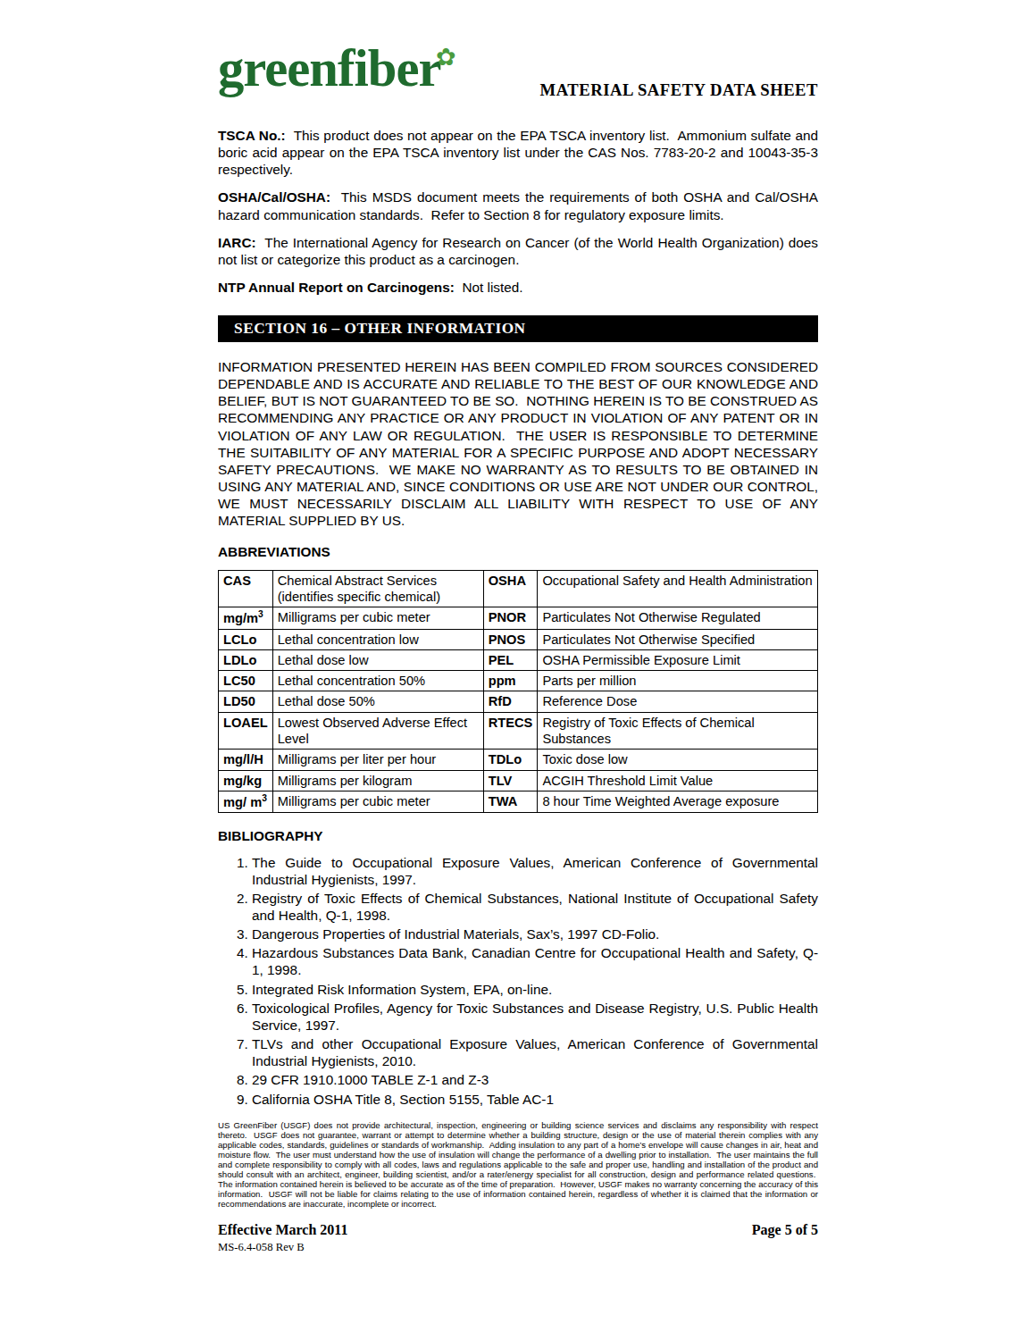greenfiber✿
MATERIAL SAFETY DATA SHEET
TSCA No.: This product does not appear on the EPA TSCA inventory list. Ammonium sulfate and boric acid appear on the EPA TSCA inventory list under the CAS Nos. 7783-20-2 and 10043-35-3 respectively.
OSHA/Cal/OSHA: This MSDS document meets the requirements of both OSHA and Cal/OSHA hazard communication standards. Refer to Section 8 for regulatory exposure limits.
IARC: The International Agency for Research on Cancer (of the World Health Organization) does not list or categorize this product as a carcinogen.
NTP Annual Report on Carcinogens: Not listed.
SECTION 16 – OTHER INFORMATION
INFORMATION PRESENTED HEREIN HAS BEEN COMPILED FROM SOURCES CONSIDERED DEPENDABLE AND IS ACCURATE AND RELIABLE TO THE BEST OF OUR KNOWLEDGE AND BELIEF, BUT IS NOT GUARANTEED TO BE SO. NOTHING HEREIN IS TO BE CONSTRUED AS RECOMMENDING ANY PRACTICE OR ANY PRODUCT IN VIOLATION OF ANY PATENT OR IN VIOLATION OF ANY LAW OR REGULATION. THE USER IS RESPONSIBLE TO DETERMINE THE SUITABILITY OF ANY MATERIAL FOR A SPECIFIC PURPOSE AND ADOPT NECESSARY SAFETY PRECAUTIONS. WE MAKE NO WARRANTY AS TO RESULTS TO BE OBTAINED IN USING ANY MATERIAL AND, SINCE CONDITIONS OR USE ARE NOT UNDER OUR CONTROL, WE MUST NECESSARILY DISCLAIM ALL LIABILITY WITH RESPECT TO USE OF ANY MATERIAL SUPPLIED BY US.
ABBREVIATIONS
| CAS | Chemical Abstract Services (identifies specific chemical) | OSHA | Occupational Safety and Health Administration |
| mg/m 3 | Milligrams per cubic meter | PNOR | Particulates Not Otherwise Regulated |
| LCLo | Lethal concentration low | PNOS | Particulates Not Otherwise Specified |
| LDLo | Lethal dose low | PEL | OSHA Permissible Exposure Limit |
| LC50 | Lethal concentration 50% | ppm | Parts per million |
| LD50 | Lethal dose 50% | RfD | Reference Dose |
| LOAEL | Lowest Observed Adverse Effect Level | RTECS | Registry of Toxic Effects of Chemical Substances |
| mg/l/H | Milligrams per liter per hour | TDLo | Toxic dose low |
| mg/kg | Milligrams per kilogram | TLV | ACGIH Threshold Limit Value |
| mg/ m 3 | Milligrams per cubic meter | TWA | 8 hour Time Weighted Average exposure |
BIBLIOGRAPHY
The Guide to Occupational Exposure Values, American Conference of Governmental Industrial Hygienists, 1997.
Registry of Toxic Effects of Chemical Substances, National Institute of Occupational Safety and Health, Q-1, 1998.
Dangerous Properties of Industrial Materials, Sax’s, 1997 CD-Folio.
Hazardous Substances Data Bank, Canadian Centre for Occupational Health and Safety, Q-1, 1998.
Integrated Risk Information System, EPA, on-line.
Toxicological Profiles, Agency for Toxic Substances and Disease Registry, U.S. Public Health Service, 1997.
TLVs and other Occupational Exposure Values, American Conference of Governmental Industrial Hygienists, 2010.
29 CFR 1910.1000 TABLE Z-1 and Z-3
California OSHA Title 8, Section 5155, Table AC-1
US GreenFiber (USGF) does not provide architectural, inspection, engineering or building science services and disclaims any responsibility with respect thereto. USGF does not guarantee, warrant or attempt to determine whether a building structure, design or the use of material therein complies with any applicable codes, standards, guidelines or standards of workmanship. Adding insulation to any part of a home’s envelope will cause changes in air, heat and moisture flow. The user must understand how the use of insulation will change the performance of a dwelling prior to installation. The user maintains the full and complete responsibility to comply with all codes, laws and regulations applicable to the safe and proper use, handling and installation of the product and should consult with an architect, engineer, building scientist, and/or a rater/energy specialist for all construction, design and performance related questions. The information contained herein is believed to be accurate as of the time of preparation. However, USGF makes no warranty concerning the accuracy of this information. USGF will not be liable for claims relating to the use of information contained herein, regardless of whether it is claimed that the information or recommendations are inaccurate, incomplete or incorrect.
Effective March 2011MS-6.4-058 Rev B
Page 5 of 5